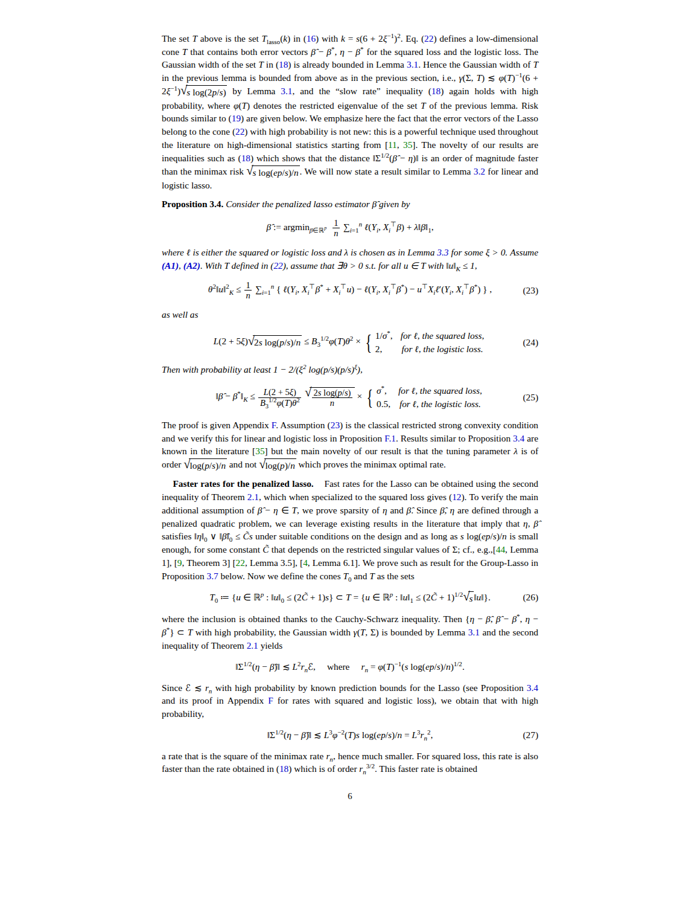The set T above is the set Tlasso(k) in (16) with k = s(6 + 2ξ−1)2. Eq. (22) defines a low-dimensional cone T that contains both error vectors β̂ − β*, η − β* for the squared loss and the logistic loss. The Gaussian width of the set T in (18) is already bounded in Lemma 3.1. Hence the Gaussian width of T in the previous lemma is bounded from above as in the previous section, i.e., γ(Σ, T) ≲ φ(T)−1(6 + 2ξ−1)s log(2p/s) by Lemma 3.1, and the “slow rate” inequality (18) again holds with high probability, where φ(T) denotes the restricted eigenvalue of the set T of the previous lemma. Risk bounds similar to (19) are given below. We emphasize here the fact that the error vectors of the Lasso belong to the cone (22) with high probability is not new: this is a powerful technique used throughout the literature on high-dimensional statistics starting from [11, 35]. The novelty of our results are inequalities such as (18) which shows that the distance ‖Σ1/2(β̂ − η)‖ is an order of magnitude faster than the minimax risk s log(ep/s)/n. We will now state a result similar to Lemma 3.2 for linear and logistic lasso.
Proposition 3.4. Consider the penalized lasso estimator β̂ given by
β̂ := argminβ∈ℝp 1 n ∑i=1n ℓ(Yi, Xi⊤β) + λ‖β‖1,
where ℓ is either the squared or logistic loss and λ is chosen as in Lemma 3.3 for some ξ > 0. Assume (A1), (A2). With T defined in (22), assume that ∃θ > 0 s.t. for all u ∈ T with ‖u‖K ≤ 1,
θ2‖u‖2K ≤ 1 n ∑i=1n { ℓ(Yi, Xi⊤β* + Xi⊤u) − ℓ(Yi, Xi⊤β*) − u⊤Xi ℓ′(Yi, Xi⊤β*) } , (23)
as well as
L(2 + 5ξ)2s log(p/s)/n ≤ B31/2φ(T)θ2 × {
| 1/ σ * , | for ℓ , the squared loss, |
| 2, | for ℓ , the logistic loss. |
(24)
Then with probability at least 1 − 2/(ξ2 log(p/s)(p/s)ξ),
‖β̂ − β*‖K ≤ L(2 + 5ξ) B31/2φ(T)θ2 2s log(p/s) n × {
| σ * , | for ℓ , the squared loss, |
| 0.5, | for ℓ , the logistic loss. |
(25)
The proof is given Appendix F. Assumption (23) is the classical restricted strong convexity condition and we verify this for linear and logistic loss in Proposition F.1. Results similar to Proposition 3.4 are known in the literature [35] but the main novelty of our result is that the tuning parameter λ is of order log(p/s)/n and not log(p)/n which proves the minimax optimal rate.
Faster rates for the penalized lasso. Fast rates for the Lasso can be obtained using the second inequality of Theorem 2.1, which when specialized to the squared loss gives (12). To verify the main additional assumption of β̂ − η ∈ T, we prove sparsity of η and β̂. Since β̂, η are defined through a penalized quadratic problem, we can leverage existing results in the literature that imply that η, β̂ satisfies ‖η‖0 ∨ ‖β̂‖0 ≤ C̃s under suitable conditions on the design and as long as s log(ep/s)/n is small enough, for some constant C̃ that depends on the restricted singular values of Σ; cf., e.g.,[44, Lemma 1], [9, Theorem 3] [22, Lemma 3.5], [4, Lemma 6.1]. We prove such as result for the Group-Lasso in Proposition 3.7 below. Now we define the cones T0 and T as the sets
T0 ≔ {u ∈ ℝp : ‖u‖0 ≤ (2C̃ + 1)s} ⊂ T = {u ∈ ℝp : ‖u‖1 ≤ (2C̃ + 1)1/2s‖u‖}. (26)
where the inclusion is obtained thanks to the Cauchy-Schwarz inequality. Then {η − β̂, β̂ − β*, η − β*} ⊂ T with high probability, the Gaussian width γ(T, Σ) is bounded by Lemma 3.1 and the second inequality of Theorem 2.1 yields
‖Σ1/2(η − β̂)‖ ≲ L2rn ℰ, where rn = φ(T)−1(s log(ep/s)/n)1/2.
Since ℰ ≲ rn with high probability by known prediction bounds for the Lasso (see Proposition 3.4 and its proof in Appendix F for rates with squared and logistic loss), we obtain that with high probability,
‖Σ1/2(η − β̂)‖ ≲ L3φ−2(T)s log(ep/s)/n = L3rn2, (27)
a rate that is the square of the minimax rate rn, hence much smaller. For squared loss, this rate is also faster than the rate obtained in (18) which is of order rn3/2. This faster rate is obtained
6